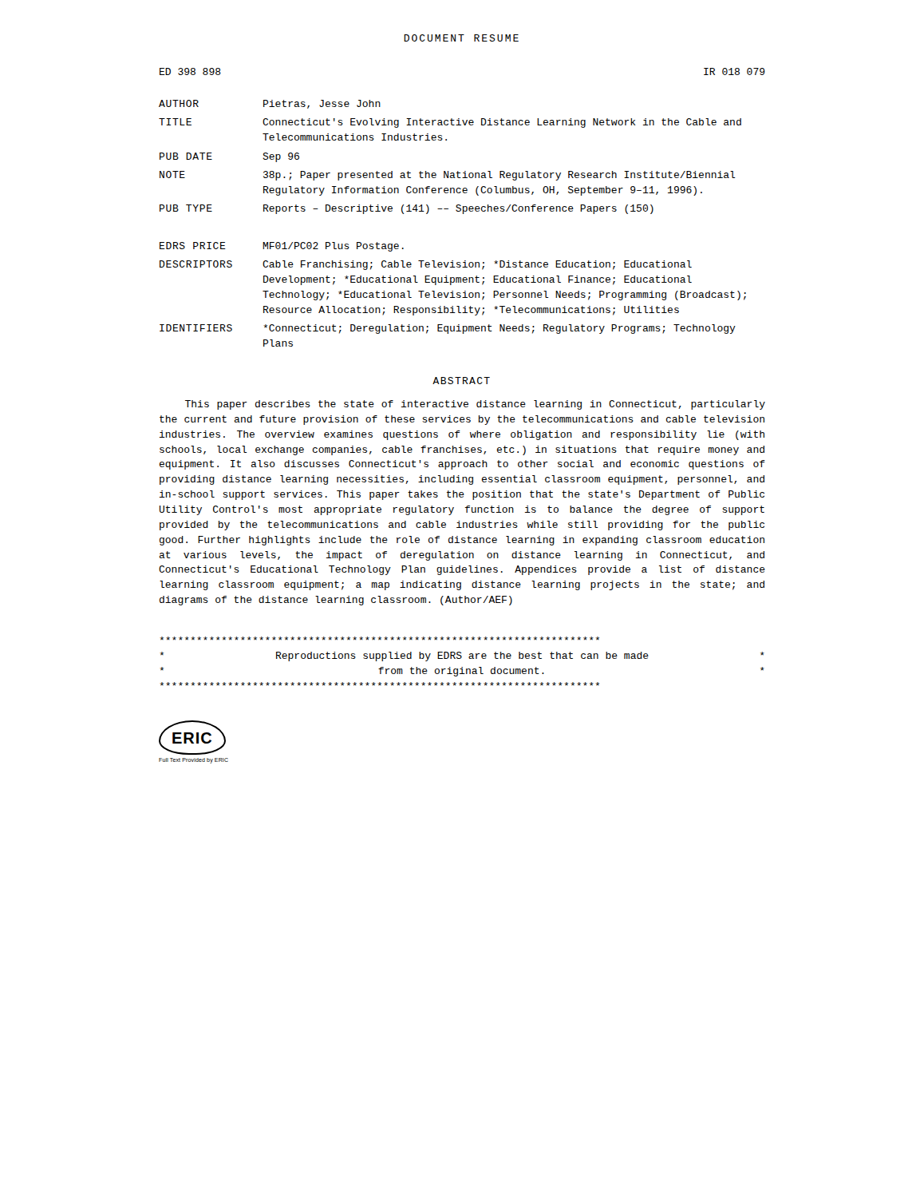DOCUMENT RESUME
ED 398 898 IR 018 079
| AUTHOR | Pietras, Jesse John |
| TITLE | Connecticut's Evolving Interactive Distance Learning Network in the Cable and Telecommunications Industries. |
| PUB DATE | Sep 96 |
| NOTE | 38p.; Paper presented at the National Regulatory Research Institute/Biennial Regulatory Information Conference (Columbus, OH, September 9–11, 1996). |
| PUB TYPE | Reports – Descriptive (141) –– Speeches/Conference Papers (150) |
| EDRS PRICE | MF01/PC02 Plus Postage. |
| DESCRIPTORS | Cable Franchising; Cable Television; *Distance Education; Educational Development; *Educational Equipment; Educational Finance; Educational Technology; *Educational Television; Personnel Needs; Programming (Broadcast); Resource Allocation; Responsibility; *Telecommunications; Utilities |
| IDENTIFIERS | *Connecticut; Deregulation; Equipment Needs; Regulatory Programs; Technology Plans |
ABSTRACT
This paper describes the state of interactive distance learning in Connecticut, particularly the current and future provision of these services by the telecommunications and cable television industries. The overview examines questions of where obligation and responsibility lie (with schools, local exchange companies, cable franchises, etc.) in situations that require money and equipment. It also discusses Connecticut's approach to other social and economic questions of providing distance learning necessities, including essential classroom equipment, personnel, and in-school support services. This paper takes the position that the state's Department of Public Utility Control's most appropriate regulatory function is to balance the degree of support provided by the telecommunications and cable industries while still providing for the public good. Further highlights include the role of distance learning in expanding classroom education at various levels, the impact of deregulation on distance learning in Connecticut, and Connecticut's Educational Technology Plan guidelines. Appendices provide a list of distance learning classroom equipment; a map indicating distance learning projects in the state; and diagrams of the distance learning classroom. (Author/AEF)
***********************************************************************
* Reproductions supplied by EDRS are the best that can be made *
* from the original document. *
***********************************************************************
ERIC
Full Text Provided by ERIC